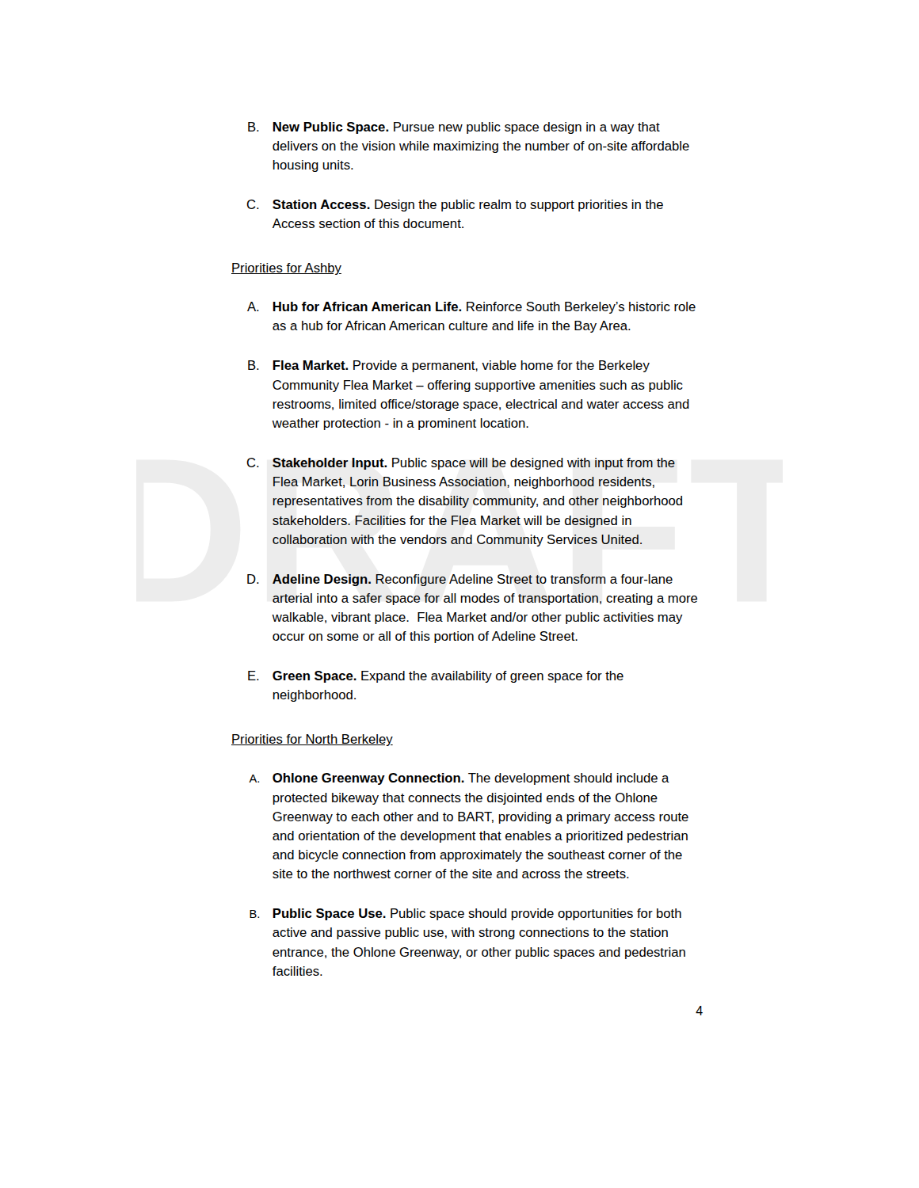DRAFT
New Public Space. Pursue new public space design in a way that delivers on the vision while maximizing the number of on-site affordable housing units.
Station Access. Design the public realm to support priorities in the Access section of this document.
Priorities for Ashby
Hub for African American Life. Reinforce South Berkeley’s historic role as a hub for African American culture and life in the Bay Area.
Flea Market. Provide a permanent, viable home for the Berkeley Community Flea Market – offering supportive amenities such as public restrooms, limited office/storage space, electrical and water access and weather protection - in a prominent location.
Stakeholder Input. Public space will be designed with input from the Flea Market, Lorin Business Association, neighborhood residents, representatives from the disability community, and other neighborhood stakeholders. Facilities for the Flea Market will be designed in collaboration with the vendors and Community Services United.
Adeline Design. Reconfigure Adeline Street to transform a four-lane arterial into a safer space for all modes of transportation, creating a more walkable, vibrant place. Flea Market and/or other public activities may occur on some or all of this portion of Adeline Street.
Green Space. Expand the availability of green space for the neighborhood.
Priorities for North Berkeley
Ohlone Greenway Connection. The development should include a protected bikeway that connects the disjointed ends of the Ohlone Greenway to each other and to BART, providing a primary access route and orientation of the development that enables a prioritized pedestrian and bicycle connection from approximately the southeast corner of the site to the northwest corner of the site and across the streets.
Public Space Use. Public space should provide opportunities for both active and passive public use, with strong connections to the station entrance, the Ohlone Greenway, or other public spaces and pedestrian facilities.
4